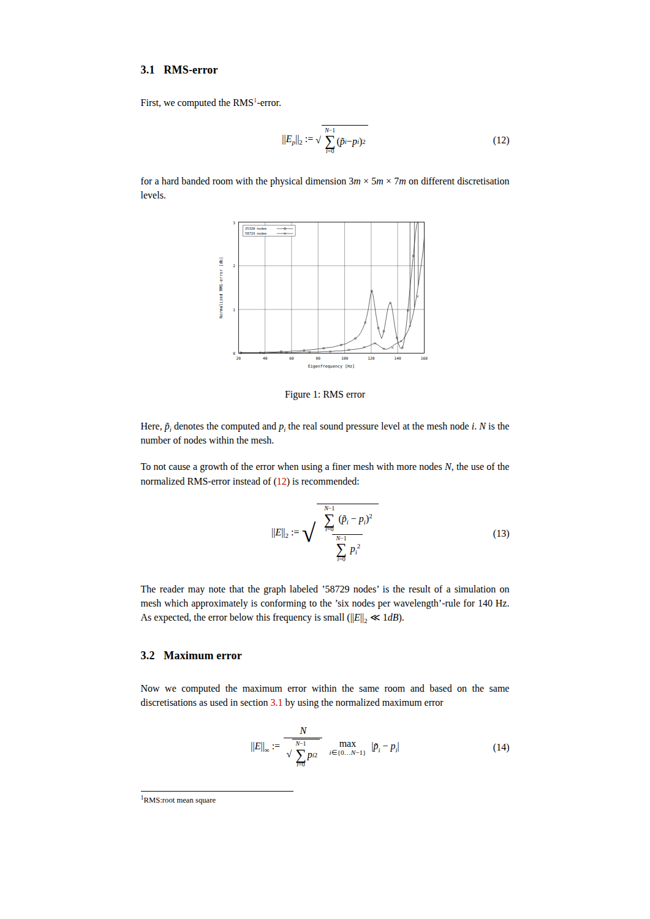3.1 RMS-error
First, we computed the RMS1-error.
||Ep||2 := √ N−1 ∑ i=0 (p̃i − pi)2
(12)
for a hard banded room with the physical dimension 3m × 5m × 7m on different discretisation levels.
3 2 1 0 20 40 60 80 100 120 140 160 Eigenfrequency [Hz] Normalized RMS-error [db] 25320 nodes 58729 nodes
Figure 1: RMS error
Here, p̃i denotes the computed and pi the real sound pressure level at the mesh node i. N is the number of nodes within the mesh.
To not cause a growth of the error when using a finer mesh with more nodes N, the use of the normalized RMS-error instead of (12) is recommended:
||E||2 := √ N−1 ∑ i=0 (p̃i − pi)2 N−1 ∑ i=0 pi2
(13)
The reader may note that the graph labeled ’58729 nodes’ is the result of a simulation on mesh which approximately is conforming to the ’six nodes per wavelength’-rule for 140 Hz. As expected, the error below this frequency is small (||E||2 ≪ 1dB).
3.2 Maximum error
Now we computed the maximum error within the same room and based on the same discretisations as used in section 3.1 by using the normalized maximum error
||E||∞ := N √ N−1 ∑ i=0 pi2 max i∈{0…N−1} |p̃i − pi|
(14)
1RMS:root mean square